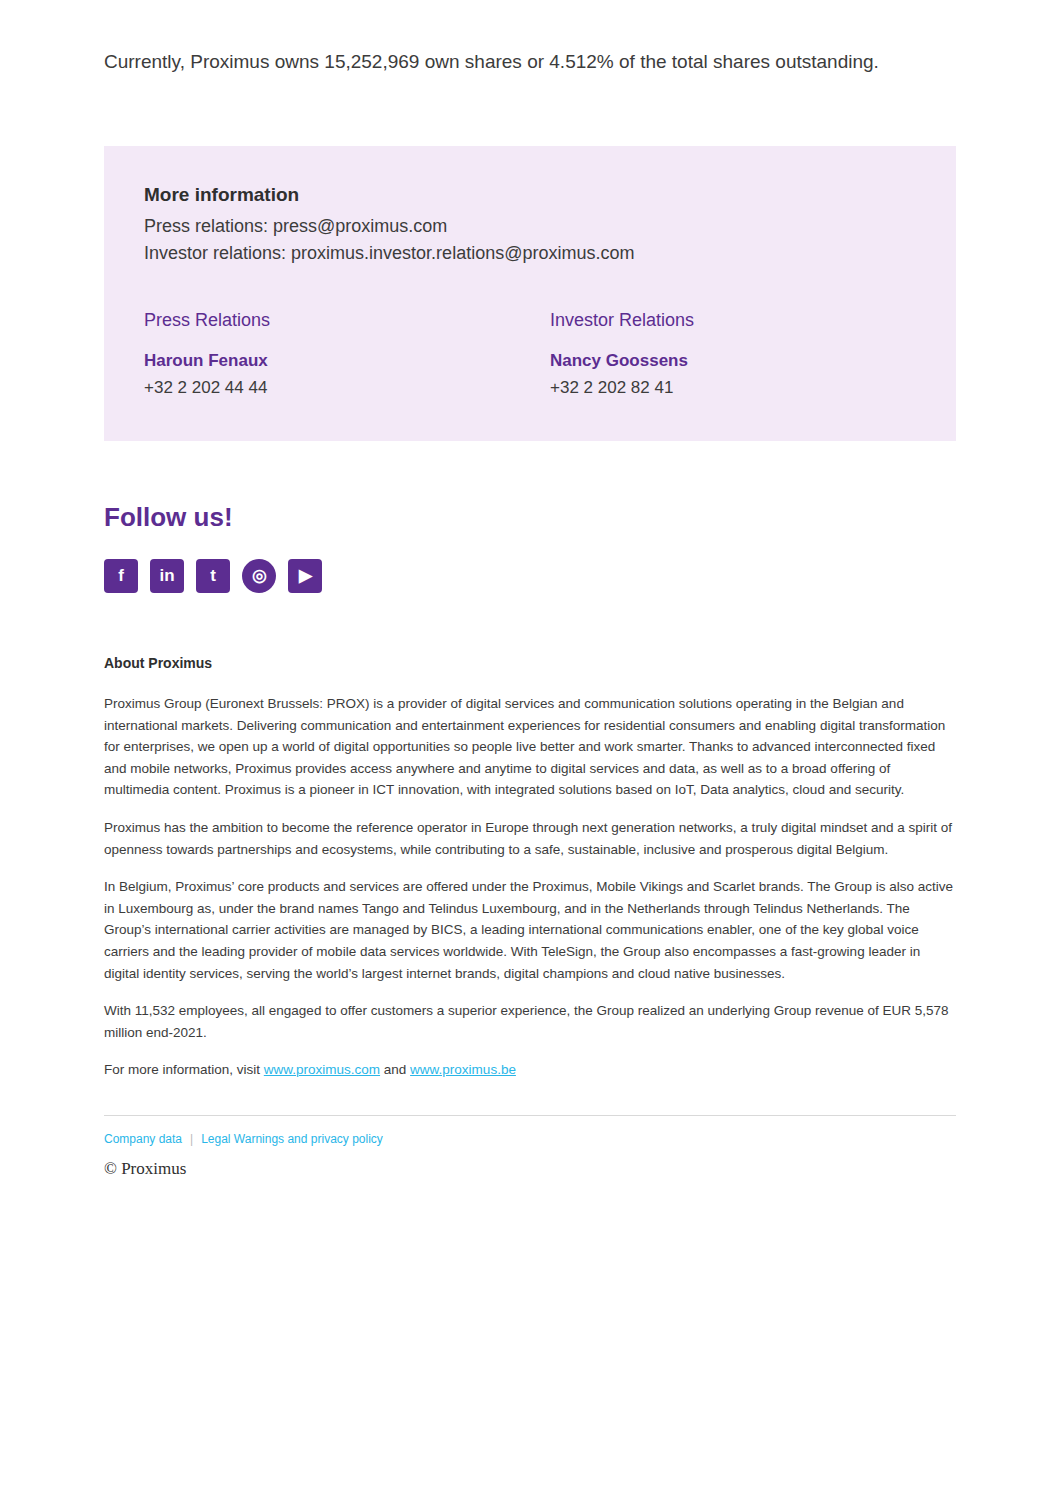Currently, Proximus owns 15,252,969 own shares or 4.512% of the total shares outstanding.
More information
Press relations: press@proximus.com
Investor relations: proximus.investor.relations@proximus.com
Press Relations
Haroun Fenaux
+32 2 202 44 44
Investor Relations
Nancy Goossens
+32 2 202 82 41
Follow us!
f in t ◎ ▶
About Proximus
Proximus Group (Euronext Brussels: PROX) is a provider of digital services and communication solutions operating in the Belgian and international markets. Delivering communication and entertainment experiences for residential consumers and enabling digital transformation for enterprises, we open up a world of digital opportunities so people live better and work smarter. Thanks to advanced interconnected fixed and mobile networks, Proximus provides access anywhere and anytime to digital services and data, as well as to a broad offering of multimedia content. Proximus is a pioneer in ICT innovation, with integrated solutions based on IoT, Data analytics, cloud and security.
Proximus has the ambition to become the reference operator in Europe through next generation networks, a truly digital mindset and a spirit of openness towards partnerships and ecosystems, while contributing to a safe, sustainable, inclusive and prosperous digital Belgium.
In Belgium, Proximus’ core products and services are offered under the Proximus, Mobile Vikings and Scarlet brands. The Group is also active in Luxembourg as, under the brand names Tango and Telindus Luxembourg, and in the Netherlands through Telindus Netherlands. The Group’s international carrier activities are managed by BICS, a leading international communications enabler, one of the key global voice carriers and the leading provider of mobile data services worldwide. With TeleSign, the Group also encompasses a fast-growing leader in digital identity services, serving the world’s largest internet brands, digital champions and cloud native businesses.
With 11,532 employees, all engaged to offer customers a superior experience, the Group realized an underlying Group revenue of EUR 5,578 million end-2021.
For more information, visit www.proximus.com and www.proximus.be
Company data|Legal Warnings and privacy policy
© Proximus